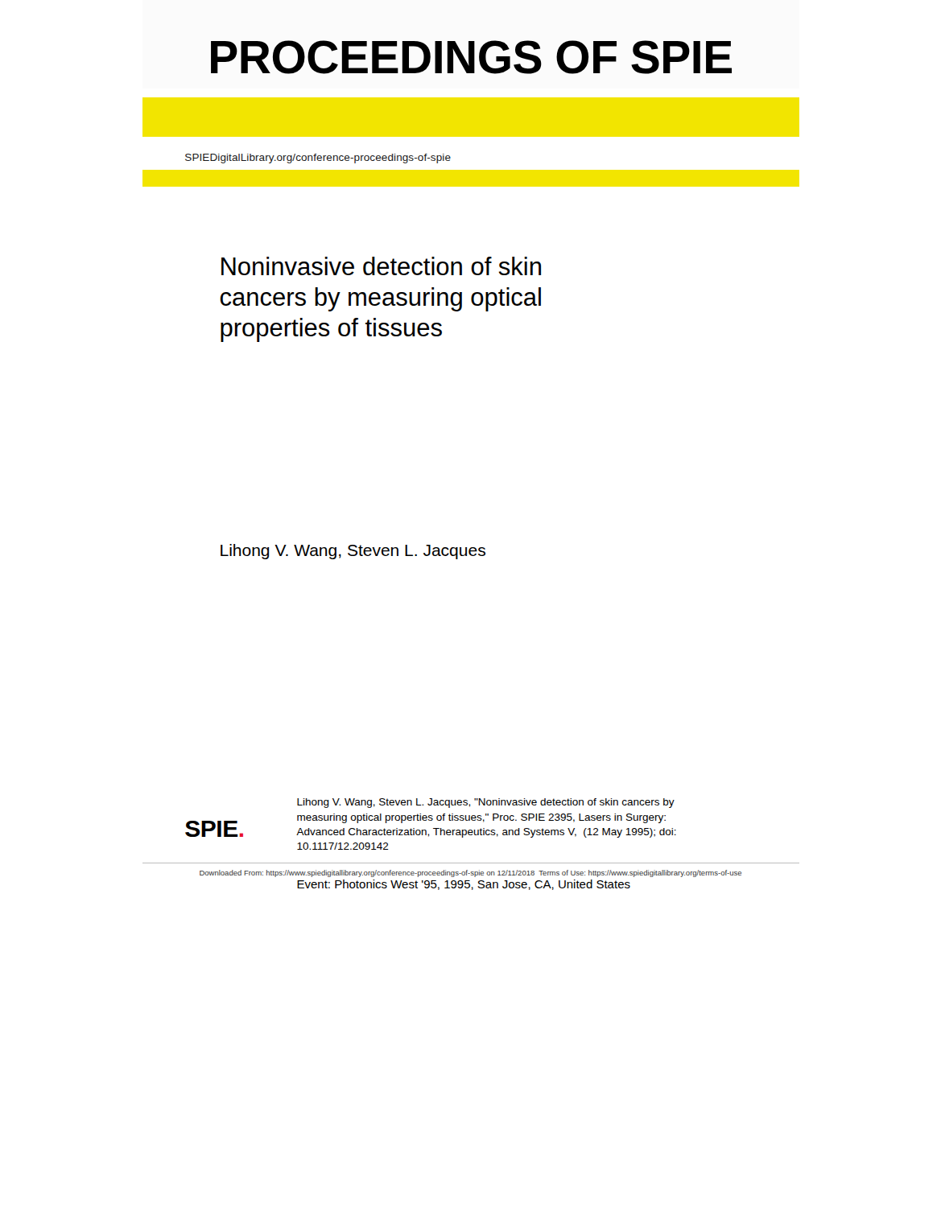PROCEEDINGS OF SPIE
SPIEDigitalLibrary.org/conference-proceedings-of-spie
Noninvasive detection of skin cancers by measuring optical properties of tissues
Lihong V. Wang, Steven L. Jacques
Lihong V. Wang, Steven L. Jacques, "Noninvasive detection of skin cancers by measuring optical properties of tissues," Proc. SPIE 2395, Lasers in Surgery: Advanced Characterization, Therapeutics, and Systems V, (12 May 1995); doi: 10.1117/12.209142
Event: Photonics West '95, 1995, San Jose, CA, United States
SPIE.
Downloaded From: https://www.spiedigitallibrary.org/conference-proceedings-of-spie on 12/11/2018 Terms of Use: https://www.spiedigitallibrary.org/terms-of-use